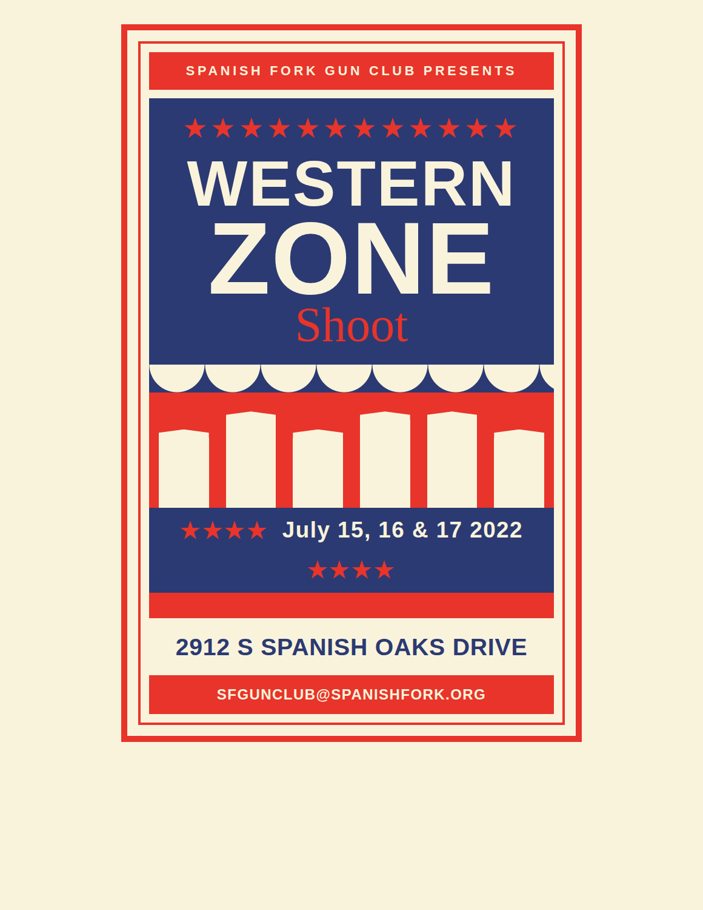Spanish Fork Gun Club Presents
★★★★★★★★★★★★
Western
Zone
Shoot
★★★★ July 15, 16 & 17 2022 ★★★★
2912 S Spanish Oaks Drive
sfgunclub@spanishfork.org